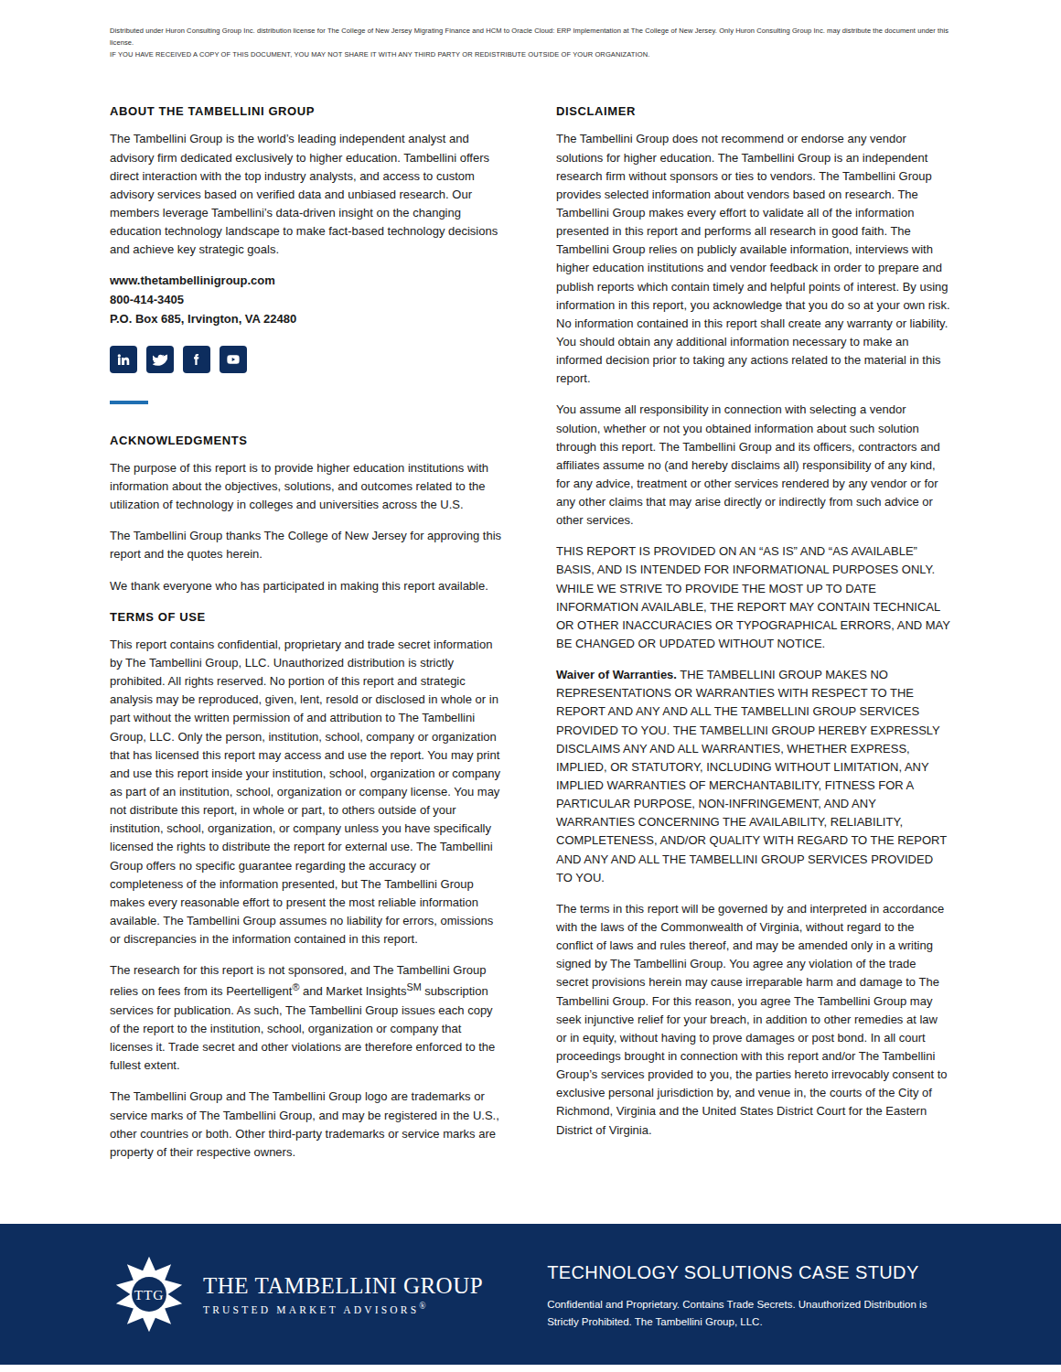Distributed under Huron Consulting Group Inc. distribution license for The College of New Jersey Migrating Finance and HCM to Oracle Cloud: ERP Implementation at The College of New Jersey. Only Huron Consulting Group Inc. may distribute the document under this license.
IF YOU HAVE RECEIVED A COPY OF THIS DOCUMENT, YOU MAY NOT SHARE IT WITH ANY THIRD PARTY OR REDISTRIBUTE OUTSIDE OF YOUR ORGANIZATION.
About The Tambellini Group
The Tambellini Group is the world’s leading independent analyst and advisory firm dedicated exclusively to higher education. Tambellini offers direct interaction with the top industry analysts, and access to custom advisory services based on verified data and unbiased research. Our members leverage Tambellini’s data-driven insight on the changing education technology landscape to make fact-based technology decisions and achieve key strategic goals.
www.thetambellinigroup.com
800-414-3405
P.O. Box 685, Irvington, VA 22480
Acknowledgments
The purpose of this report is to provide higher education institutions with information about the objectives, solutions, and outcomes related to the utilization of technology in colleges and universities across the U.S.
The Tambellini Group thanks The College of New Jersey for approving this report and the quotes herein.
We thank everyone who has participated in making this report available.
Terms of Use
This report contains confidential, proprietary and trade secret information by The Tambellini Group, LLC. Unauthorized distribution is strictly prohibited. All rights reserved. No portion of this report and strategic analysis may be reproduced, given, lent, resold or disclosed in whole or in part without the written permission of and attribution to The Tambellini Group, LLC. Only the person, institution, school, company or organization that has licensed this report may access and use the report. You may print and use this report inside your institution, school, organization or company as part of an institution, school, organization or company license. You may not distribute this report, in whole or part, to others outside of your institution, school, organization, or company unless you have specifically licensed the rights to distribute the report for external use. The Tambellini Group offers no specific guarantee regarding the accuracy or completeness of the information presented, but The Tambellini Group makes every reasonable effort to present the most reliable information available. The Tambellini Group assumes no liability for errors, omissions or discrepancies in the information contained in this report.
The research for this report is not sponsored, and The Tambellini Group relies on fees from its Peertelligent® and Market InsightsSM subscription services for publication. As such, The Tambellini Group issues each copy of the report to the institution, school, organization or company that licenses it. Trade secret and other violations are therefore enforced to the fullest extent.
The Tambellini Group and The Tambellini Group logo are trademarks or service marks of The Tambellini Group, and may be registered in the U.S., other countries or both. Other third-party trademarks or service marks are property of their respective owners.
Disclaimer
The Tambellini Group does not recommend or endorse any vendor solutions for higher education. The Tambellini Group is an independent research firm without sponsors or ties to vendors. The Tambellini Group provides selected information about vendors based on research. The Tambellini Group makes every effort to validate all of the information presented in this report and performs all research in good faith. The Tambellini Group relies on publicly available information, interviews with higher education institutions and vendor feedback in order to prepare and publish reports which contain timely and helpful points of interest. By using information in this report, you acknowledge that you do so at your own risk. No information contained in this report shall create any warranty or liability. You should obtain any additional information necessary to make an informed decision prior to taking any actions related to the material in this report.
You assume all responsibility in connection with selecting a vendor solution, whether or not you obtained information about such solution through this report. The Tambellini Group and its officers, contractors and affiliates assume no (and hereby disclaims all) responsibility of any kind, for any advice, treatment or other services rendered by any vendor or for any other claims that may arise directly or indirectly from such advice or other services.
This report is provided on an “as is” and “as available” basis, and is intended for informational purposes only. While we strive to provide the most up to date information available, the report may contain technical or other inaccuracies or typographical errors, and may be changed or updated without notice.
Waiver of Warranties. The Tambellini Group makes no representations or warranties with respect to the report and any and all The Tambellini Group services provided to you. The Tambellini Group hereby expressly disclaims any and all warranties, whether express, implied, or statutory, including without limitation, any implied warranties of merchantability, fitness for a particular purpose, non-infringement, and any warranties concerning the availability, reliability, completeness, and/or quality with regard to the report and any and all The Tambellini Group services provided to you.
The terms in this report will be governed by and interpreted in accordance with the laws of the Commonwealth of Virginia, without regard to the conflict of laws and rules thereof, and may be amended only in a writing signed by The Tambellini Group. You agree any violation of the trade secret provisions herein may cause irreparable harm and damage to The Tambellini Group. For this reason, you agree The Tambellini Group may seek injunctive relief for your breach, in addition to other remedies at law or in equity, without having to prove damages or post bond. In all court proceedings brought in connection with this report and/or The Tambellini Group’s services provided to you, the parties hereto irrevocably consent to exclusive personal jurisdiction by, and venue in, the courts of the City of Richmond, Virginia and the United States District Court for the Eastern District of Virginia.
TTG
THE TAMBELLINI GROUP TRUSTED MARKET ADVISORS®
TECHNOLOGY SOLUTIONS CASE STUDY
Confidential and Proprietary. Contains Trade Secrets. Unauthorized Distribution is Strictly Prohibited. The Tambellini Group, LLC.